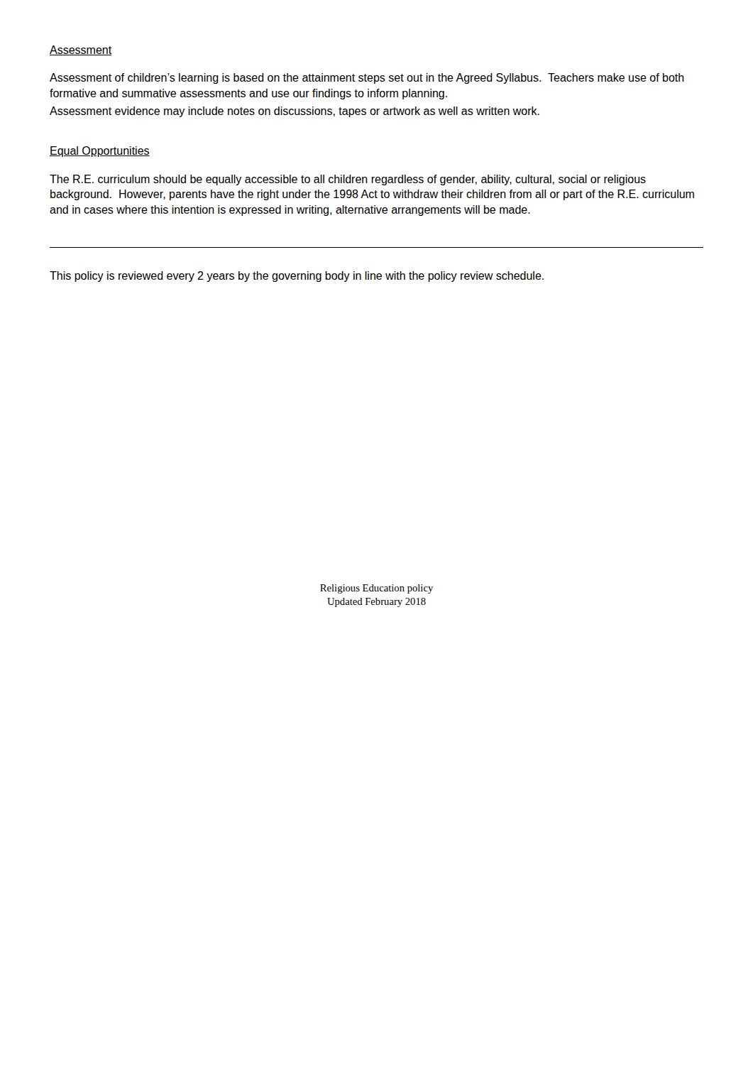Assessment
Assessment of children’s learning is based on the attainment steps set out in the Agreed Syllabus. Teachers make use of both formative and summative assessments and use our findings to inform planning.
Assessment evidence may include notes on discussions, tapes or artwork as well as written work.
Equal Opportunities
The R.E. curriculum should be equally accessible to all children regardless of gender, ability, cultural, social or religious background. However, parents have the right under the 1998 Act to withdraw their children from all or part of the R.E. curriculum and in cases where this intention is expressed in writing, alternative arrangements will be made.
This policy is reviewed every 2 years by the governing body in line with the policy review schedule.
Religious Education policy
Updated February 2018